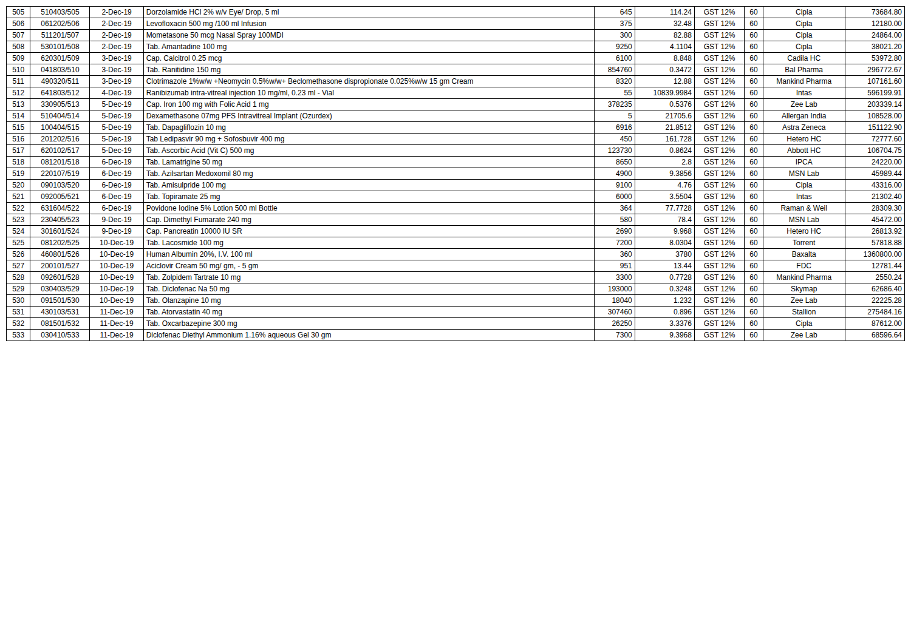| 505 | 510403/505 | 2-Dec-19 | Dorzolamide HCl 2% w/v Eye/ Drop, 5 ml | 645 | 114.24 | GST 12% | 60 | Cipla | 73684.80 |
| 506 | 061202/506 | 2-Dec-19 | Levofloxacin 500 mg /100 ml Infusion | 375 | 32.48 | GST 12% | 60 | Cipla | 12180.00 |
| 507 | 511201/507 | 2-Dec-19 | Mometasone 50 mcg Nasal Spray 100MDI | 300 | 82.88 | GST 12% | 60 | Cipla | 24864.00 |
| 508 | 530101/508 | 2-Dec-19 | Tab. Amantadine 100 mg | 9250 | 4.1104 | GST 12% | 60 | Cipla | 38021.20 |
| 509 | 620301/509 | 3-Dec-19 | Cap. Calcitrol 0.25 mcg | 6100 | 8.848 | GST 12% | 60 | Cadila HC | 53972.80 |
| 510 | 041803/510 | 3-Dec-19 | Tab. Ranitidine 150 mg | 854760 | 0.3472 | GST 12% | 60 | Bal Pharma | 296772.67 |
| 511 | 490320/511 | 3-Dec-19 | Clotrimazole 1%w/w +Neomycin 0.5%w/w+ Beclomethasone dispropionate 0.025%w/w 15 gm Cream | 8320 | 12.88 | GST 12% | 60 | Mankind Pharma | 107161.60 |
| 512 | 641803/512 | 4-Dec-19 | Ranibizumab intra-vitreal injection 10 mg/ml, 0.23 ml - Vial | 55 | 10839.9984 | GST 12% | 60 | Intas | 596199.91 |
| 513 | 330905/513 | 5-Dec-19 | Cap. Iron 100 mg with Folic Acid 1 mg | 378235 | 0.5376 | GST 12% | 60 | Zee Lab | 203339.14 |
| 514 | 510404/514 | 5-Dec-19 | Dexamethasone 07mg PFS Intravitreal Implant (Ozurdex) | 5 | 21705.6 | GST 12% | 60 | Allergan India | 108528.00 |
| 515 | 100404/515 | 5-Dec-19 | Tab. Dapagliflozin 10 mg | 6916 | 21.8512 | GST 12% | 60 | Astra Zeneca | 151122.90 |
| 516 | 201202/516 | 5-Dec-19 | Tab Ledipasvir 90 mg + Sofosbuvir 400 mg | 450 | 161.728 | GST 12% | 60 | Hetero HC | 72777.60 |
| 517 | 620102/517 | 5-Dec-19 | Tab. Ascorbic Acid (Vit C) 500 mg | 123730 | 0.8624 | GST 12% | 60 | Abbott HC | 106704.75 |
| 518 | 081201/518 | 6-Dec-19 | Tab. Lamatrigine 50 mg | 8650 | 2.8 | GST 12% | 60 | IPCA | 24220.00 |
| 519 | 220107/519 | 6-Dec-19 | Tab. Azilsartan Medoxomil 80 mg | 4900 | 9.3856 | GST 12% | 60 | MSN Lab | 45989.44 |
| 520 | 090103/520 | 6-Dec-19 | Tab. Amisulpride 100 mg | 9100 | 4.76 | GST 12% | 60 | Cipla | 43316.00 |
| 521 | 092005/521 | 6-Dec-19 | Tab. Topiramate 25 mg | 6000 | 3.5504 | GST 12% | 60 | Intas | 21302.40 |
| 522 | 631604/522 | 6-Dec-19 | Povidone Iodine 5% Lotion 500 ml Bottle | 364 | 77.7728 | GST 12% | 60 | Raman & Weil | 28309.30 |
| 523 | 230405/523 | 9-Dec-19 | Cap. Dimethyl Fumarate 240 mg | 580 | 78.4 | GST 12% | 60 | MSN Lab | 45472.00 |
| 524 | 301601/524 | 9-Dec-19 | Cap. Pancreatin 10000 IU SR | 2690 | 9.968 | GST 12% | 60 | Hetero HC | 26813.92 |
| 525 | 081202/525 | 10-Dec-19 | Tab. Lacosmide 100 mg | 7200 | 8.0304 | GST 12% | 60 | Torrent | 57818.88 |
| 526 | 460801/526 | 10-Dec-19 | Human Albumin 20%, I.V. 100 ml | 360 | 3780 | GST 12% | 60 | Baxalta | 1360800.00 |
| 527 | 200101/527 | 10-Dec-19 | Aciclovir Cream 50 mg/ gm, - 5 gm | 951 | 13.44 | GST 12% | 60 | FDC | 12781.44 |
| 528 | 092601/528 | 10-Dec-19 | Tab. Zolpidem Tartrate 10 mg | 3300 | 0.7728 | GST 12% | 60 | Mankind Pharma | 2550.24 |
| 529 | 030403/529 | 10-Dec-19 | Tab. Diclofenac Na 50 mg | 193000 | 0.3248 | GST 12% | 60 | Skymap | 62686.40 |
| 530 | 091501/530 | 10-Dec-19 | Tab. Olanzapine 10 mg | 18040 | 1.232 | GST 12% | 60 | Zee Lab | 22225.28 |
| 531 | 430103/531 | 11-Dec-19 | Tab. Atorvastatin 40 mg | 307460 | 0.896 | GST 12% | 60 | Stallion | 275484.16 |
| 532 | 081501/532 | 11-Dec-19 | Tab. Oxcarbazepine 300 mg | 26250 | 3.3376 | GST 12% | 60 | Cipla | 87612.00 |
| 533 | 030410/533 | 11-Dec-19 | Diclofenac Diethyl Ammonium 1.16% aqueous Gel 30 gm | 7300 | 9.3968 | GST 12% | 60 | Zee Lab | 68596.64 |